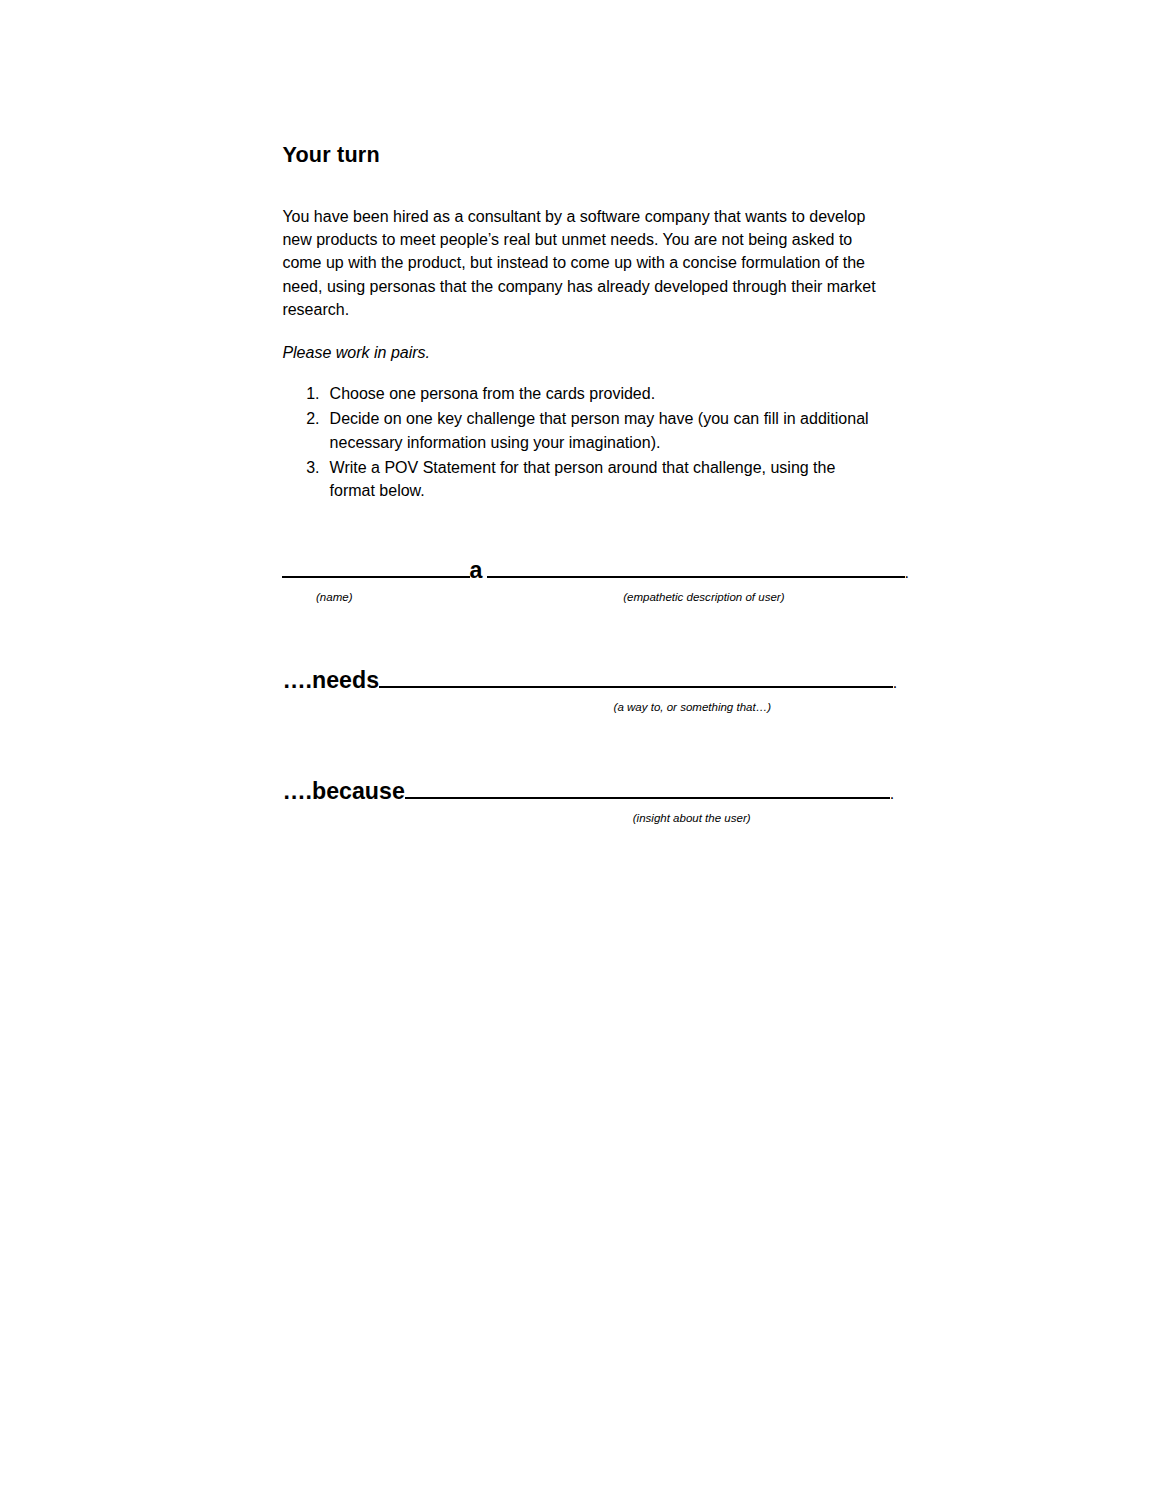Your turn
You have been hired as a consultant by a software company that wants to develop new products to meet people’s real but unmet needs. You are not being asked to come up with the product, but instead to come up with a concise formulation of the need, using personas that the company has already developed through their market research.
Please work in pairs.
Choose one persona from the cards provided.
Decide on one key challenge that person may have (you can fill in additional necessary information using your imagination).
Write a POV Statement for that person around that challenge, using the format below.
a .
(name) (empathetic description of user)
….needs .
(a way to, or something that…)
….because .
(insight about the user)